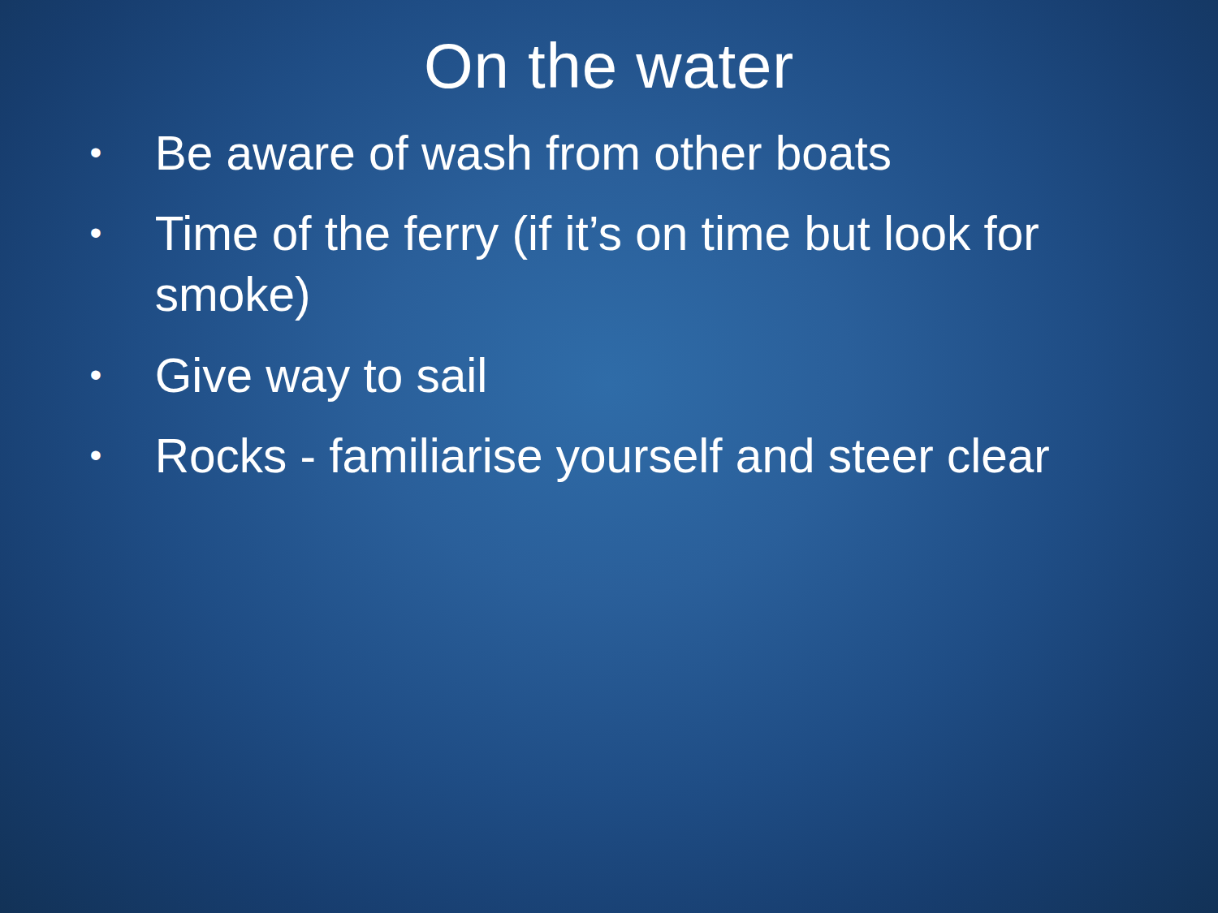On the water
Be aware of wash from other boats
Time of the ferry (if it’s on time but look for smoke)
Give way to sail
Rocks - familiarise yourself and steer clear